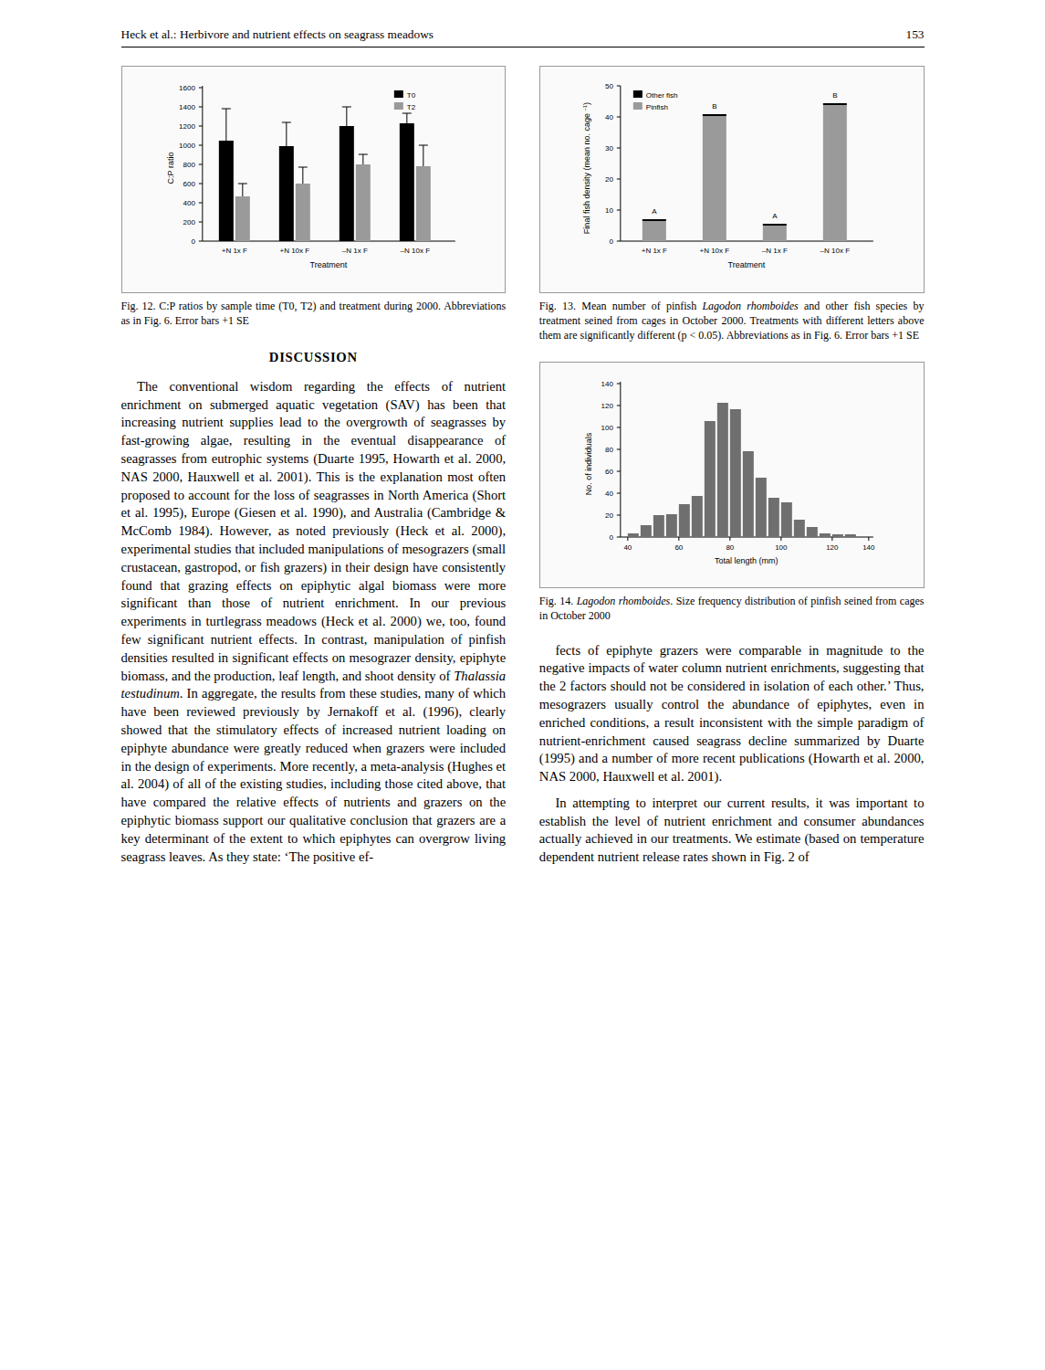Heck et al.: Herbivore and nutrient effects on seagrass meadows 153
0 200 400 600 800 1000 1200 1400 1600 C:P ratio T0 T2 +N 1x F +N 10x F –N 1x F –N 10x F Treatment
Fig. 12. C:P ratios by sample time (T0, T2) and treatment during 2000. Abbreviations as in Fig. 6. Error bars +1 SE
DISCUSSION
The conventional wisdom regarding the effects of nutrient enrichment on submerged aquatic vegetation (SAV) has been that increasing nutrient supplies lead to the overgrowth of seagrasses by fast-growing algae, resulting in the eventual disappearance of seagrasses from eutrophic systems (Duarte 1995, Howarth et al. 2000, NAS 2000, Hauxwell et al. 2001). This is the explanation most often proposed to account for the loss of seagrasses in North America (Short et al. 1995), Europe (Giesen et al. 1990), and Australia (Cambridge & McComb 1984). However, as noted previously (Heck et al. 2000), experimental studies that included manipulations of mesograzers (small crustacean, gastropod, or fish grazers) in their design have consistently found that grazing effects on epiphytic algal biomass were more significant than those of nutrient enrichment. In our previous experiments in turtlegrass meadows (Heck et al. 2000) we, too, found few significant nutrient effects. In contrast, manipulation of pinfish densities resulted in significant effects on mesograzer density, epiphyte biomass, and the production, leaf length, and shoot density of Thalassia testudinum. In aggregate, the results from these studies, many of which have been reviewed previously by Jernakoff et al. (1996), clearly showed that the stimulatory effects of increased nutrient loading on epiphyte abundance were greatly reduced when grazers were included in the design of experiments. More recently, a meta-analysis (Hughes et al. 2004) of all of the existing studies, including those cited above, that have compared the relative effects of nutrients and grazers on the epiphytic biomass support our qualitative conclusion that grazers are a key determinant of the extent to which epiphytes can overgrow living seagrass leaves. As they state: ‘The positive ef-
0 10 20 30 40 50 Final fish density (mean no. cage –1) Other fish Pinfish A B A B +N 1x F +N 10x F –N 1x F –N 10x F Treatment
Fig. 13. Mean number of pinfish Lagodon rhomboides and other fish species by treatment seined from cages in October 2000. Treatments with different letters above them are significantly different (p < 0.05). Abbreviations as in Fig. 6. Error bars +1 SE
0 20 40 60 80 100 120 140 No. of individuals 40 60 80 100 120 140 Total length (mm)
Fig. 14. Lagodon rhomboides. Size frequency distribution of pinfish seined from cages in October 2000
fects of epiphyte grazers were comparable in magnitude to the negative impacts of water column nutrient enrichments, suggesting that the 2 factors should not be considered in isolation of each other.’ Thus, mesograzers usually control the abundance of epiphytes, even in enriched conditions, a result inconsistent with the simple paradigm of nutrient-enrichment caused seagrass decline summarized by Duarte (1995) and a number of more recent publications (Howarth et al. 2000, NAS 2000, Hauxwell et al. 2001).
In attempting to interpret our current results, it was important to establish the level of nutrient enrichment and consumer abundances actually achieved in our treatments. We estimate (based on temperature dependent nutrient release rates shown in Fig. 2 of